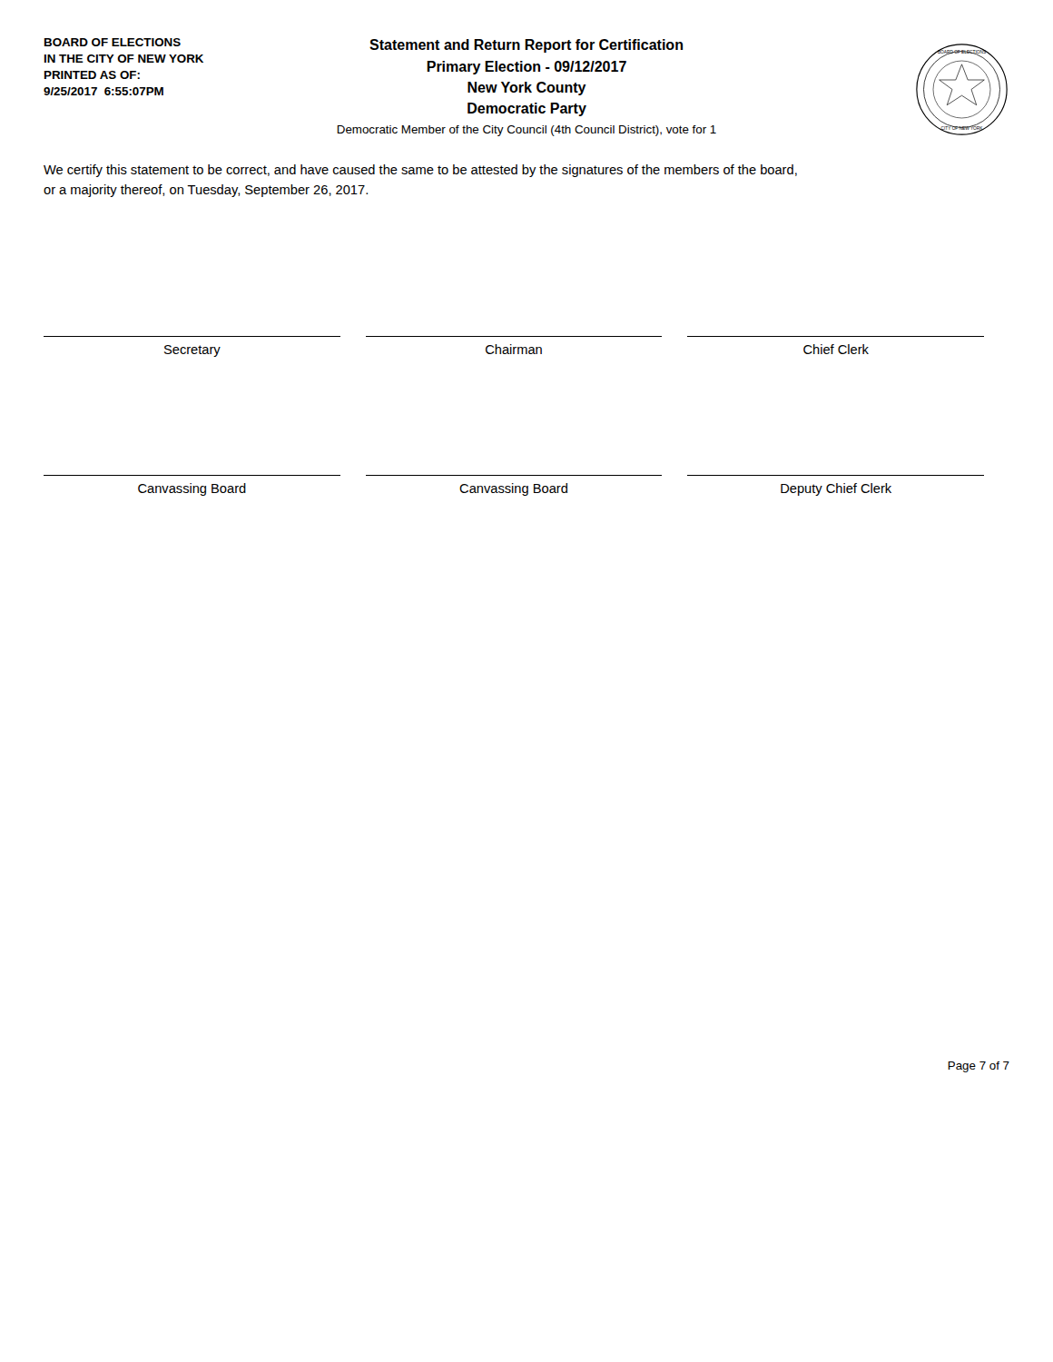BOARD OF ELECTIONS
IN THE CITY OF NEW YORK
PRINTED AS OF:
9/25/2017 6:55:07PM
Statement and Return Report for Certification
Primary Election - 09/12/2017
New York County
Democratic Party
Democratic Member of the City Council (4th Council District), vote for 1
BOARD OF ELECTIONS CITY OF NEW YORK
We certify this statement to be correct, and have caused the same to be attested by the signatures of the members of the board,
or a majority thereof, on Tuesday, September 26, 2017.
| Secretary | Chairman | Chief Clerk |
| Canvassing Board | Canvassing Board | Deputy Chief Clerk |
Page 7 of 7